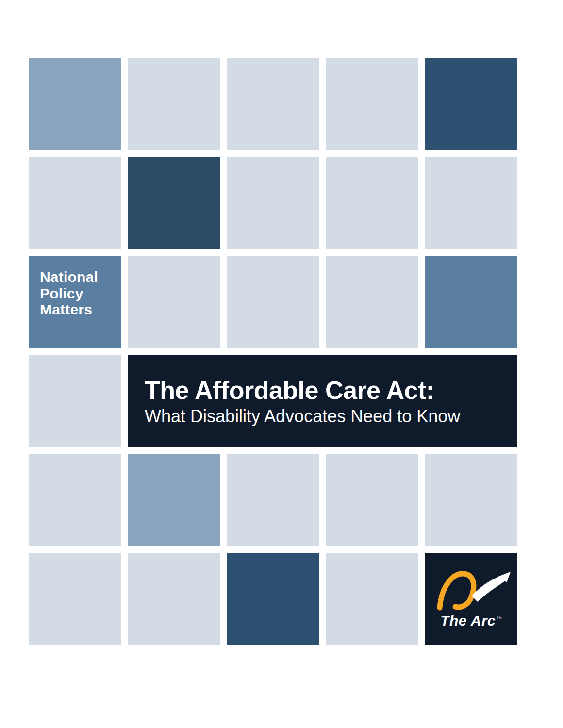National
Policy
Matters
The Affordable Care Act:
What Disability Advocates Need to Know
The Arc™